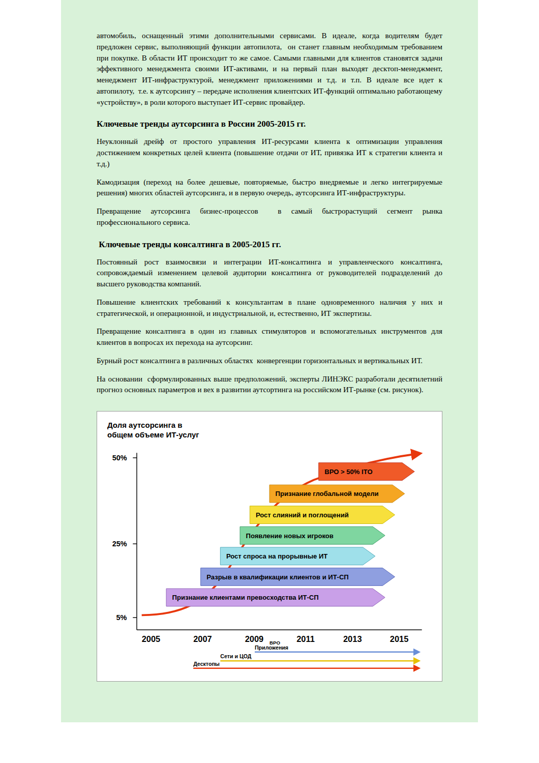автомобиль, оснащенный этими дополнительными сервисами. В идеале, когда водителям будет предложен сервис, выполняющий функции автопилота, он станет главным необходимым требованием при покупке. В области ИТ происходит то же самое. Самыми главными для клиентов становятся задачи эффективного менеджмента своими ИТ-активами, и на первый план выходят десктоп-менеджмент, менеджмент ИТ-инфраструктурой, менеджмент приложениями и т.д. и т.п. В идеале все идет к автопилоту, т.е. к аутсорсингу – передаче исполнения клиентских ИТ-функций оптимально работающему «устройству», в роли которого выступает ИТ-сервис провайдер.
Ключевые тренды аутсорсинга в России 2005-2015 гг.
Неуклонный дрейф от простого управления ИТ-ресурсами клиента к оптимизации управления достижением конкретных целей клиента (повышение отдачи от ИТ, привязка ИТ к стратегии клиента и т.д.)
Камодизация (переход на более дешевые, повторяемые, быстро внедряемые и легко интегрируемые решения) многих областей аутсорсинга, и в первую очередь, аутсорсинга ИТ-инфраструктуры.
Превращение аутсорсинга бизнес-процессов в самый быстрорастущий сегмент рынка профессионального сервиса.
Ключевые тренды консалтинга в 2005-2015 гг.
Постоянный рост взаимосвязи и интеграции ИТ-консалтинга и управленческого консалтинга, сопровождаемый изменением целевой аудитории консалтинга от руководителей подразделений до высшего руководства компаний.
Повышение клиентских требований к консультантам в плане одновременного наличия у них и стратегической, и операционной, и индустриальной, и, естественно, ИТ экспертизы.
Превращение консалтинга в один из главных стимуляторов и вспомогательных инструментов для клиентов в вопросах их перехода на аутсорсинг.
Бурный рост консалтинга в различных областях конвергенции горизонтальных и вертикальных ИТ.
На основании сформулированных выше предположений, эксперты ЛИНЭКС разработали десятилетний прогноз основных параметров и вех в развитии аутсортинга на российском ИТ-рынке (см. рисунок).
Доля аутсорсинга в
общем объеме ИТ-услуг
50% 25% 5% BPO > 50% ITO Признание глобальной модели Рост слияний и поглощений Появление новых игроков Рост спроса на прорывные ИТ Разрыв в квалификации клиентов и ИТ-СП Признание клиентами превосходства ИТ-СП 2005 2007 2009 BPO 2011 2013 2015 Приложения Сети и ЦОД Десктопы